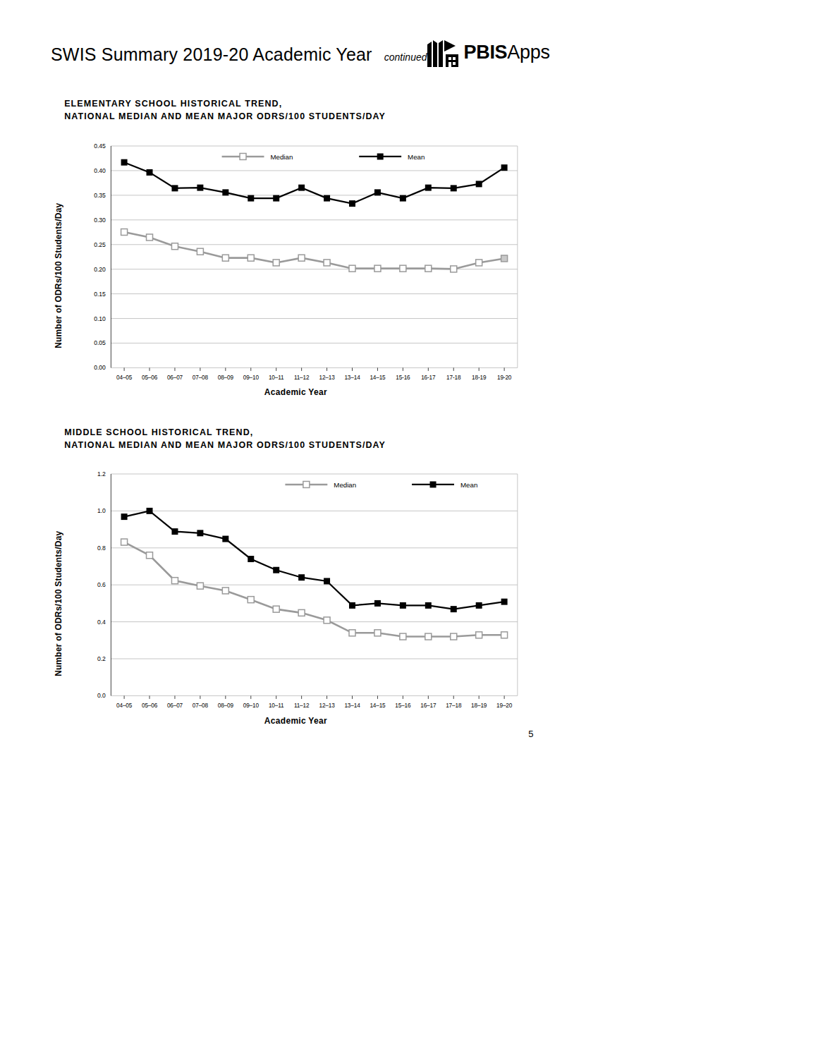SWIS Summary 2019-20 Academic Year continued
PBISApps
Elementary School Historical Trend,
National Median and Mean Major ODRs/100 Students/Day
Number of ODRs/100 Students/Day
0.45 0.40 0.35 0.30 0.25 0.20 0.15 0.10 0.05 0.00 04–05 05–06 06–07 07–08 08–09 09–10 10–11 11–12 12–13 13–14 14–15 15-16 16-17 17-18 18-19 19-20 Median Mean
Academic Year
Middle School Historical Trend,
National Median and Mean Major ODRs/100 Students/Day
Number of ODRs/100 Students/Day
1.2 1.0 0.8 0.6 0.4 0.2 0.0 04–05 05–06 06–07 07–08 08–09 09–10 10–11 11–12 12–13 13–14 14–15 15–16 16–17 17–18 18–19 19–20 Median Mean
Academic Year
5